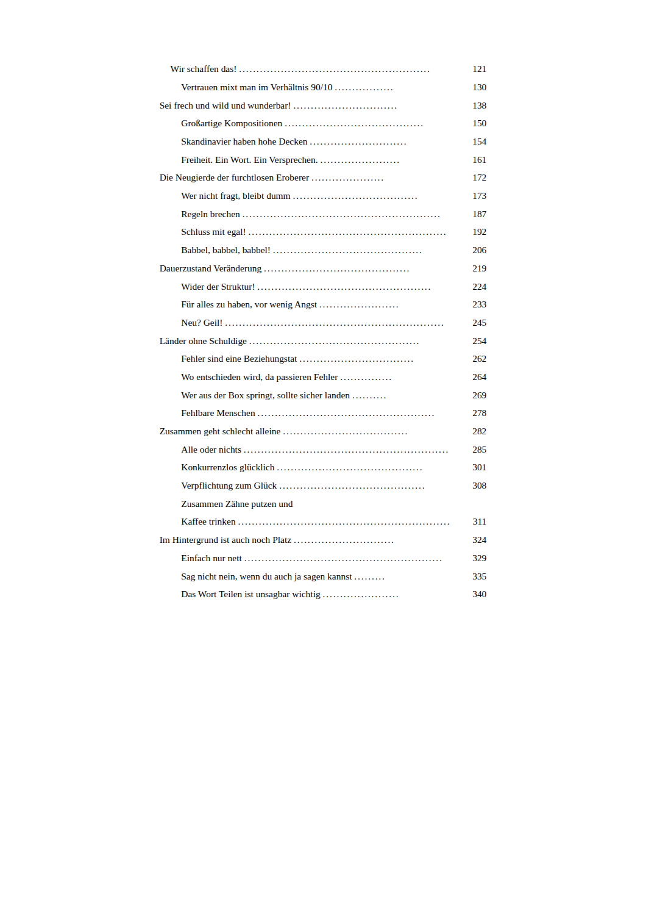| Wir schaffen das! ....................................................... | 121 |
| Vertrauen mixt man im Verhältnis 90/10 ................. | 130 |
| Sei frech und wild und wunderbar! .............................. | 138 |
| Großartige Kompositionen ........................................ | 150 |
| Skandinavier haben hohe Decken ............................ | 154 |
| Freiheit. Ein Wort. Ein Versprechen. ....................... | 161 |
| Die Neugierde der furchtlosen Eroberer ..................... | 172 |
| Wer nicht fragt, bleibt dumm .................................... | 173 |
| Regeln brechen ......................................................... | 187 |
| Schluss mit egal! ......................................................... | 192 |
| Babbel, babbel, babbel! ........................................... | 206 |
| Dauerzustand Veränderung .......................................... | 219 |
| Wider der Struktur! .................................................. | 224 |
| Für alles zu haben, vor wenig Angst ....................... | 233 |
| Neu? Geil! ............................................................... | 245 |
| Länder ohne Schuldige ................................................. | 254 |
| Fehler sind eine Beziehungstat ................................. | 262 |
| Wo entschieden wird, da passieren Fehler ............... | 264 |
| Wer aus der Box springt, sollte sicher landen .......... | 269 |
| Fehlbare Menschen ................................................... | 278 |
| Zusammen geht schlecht alleine .................................... | 282 |
| Alle oder nichts ........................................................... | 285 |
| Konkurrenzlos glücklich .......................................... | 301 |
| Verpflichtung zum Glück .......................................... | 308 |
| Zusammen Zähne putzen und | |
| Kaffee trinken ............................................................. | 311 |
| Im Hintergrund ist auch noch Platz ............................. | 324 |
| Einfach nur nett ......................................................... | 329 |
| Sag nicht nein, wenn du auch ja sagen kannst ......... | 335 |
| Das Wort Teilen ist unsagbar wichtig ...................... | 340 |